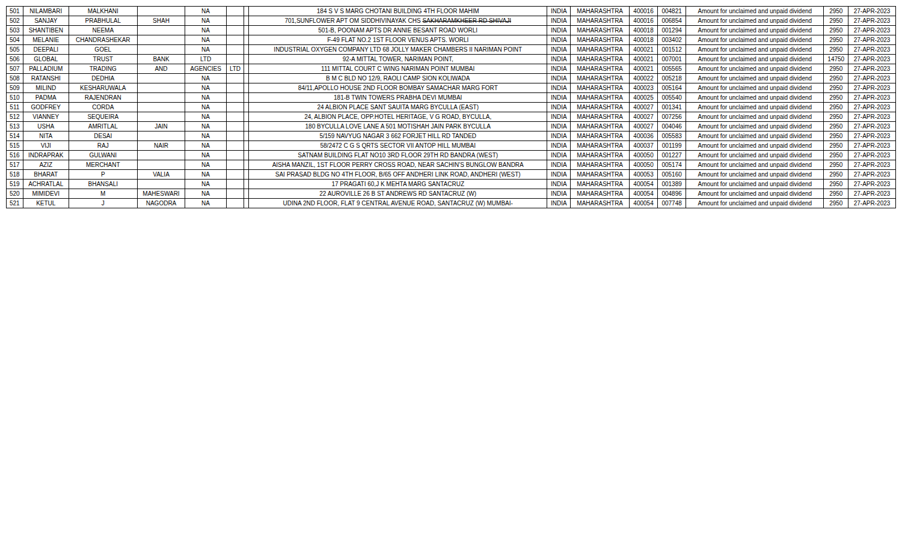| 501 | NILAMBARI | MALKHANI | | NA | | | 184 S V S MARG CHOTANI BUILDING 4TH FLOOR MAHIM | INDIA | MAHARASHTRA | 400016 | 004821 | Amount for unclaimed and unpaid dividend | 2950 | 27-APR-2023 |
| 502 | SANJAY | PRABHULAL | SHAH | NA | | | 701,SUNFLOWER APT OM SIDDHIVINAYAK CHS SAKHARAMKHEER RD SHIVAJI | INDIA | MAHARASHTRA | 400016 | 006854 | Amount for unclaimed and unpaid dividend | 2950 | 27-APR-2023 |
| 503 | SHANTIBEN | NEEMA | | NA | | | 501-B, POONAM APTS DR ANNIE BESANT ROAD WORLI | INDIA | MAHARASHTRA | 400018 | 001294 | Amount for unclaimed and unpaid dividend | 2950 | 27-APR-2023 |
| 504 | MELANIE | CHANDRASHEKAR | | NA | | | F-49 FLAT NO.2 1ST FLOOR VENUS APTS. WORLI | INDIA | MAHARASHTRA | 400018 | 003402 | Amount for unclaimed and unpaid dividend | 2950 | 27-APR-2023 |
| 505 | DEEPALI | GOEL | | NA | | | INDUSTRIAL OXYGEN COMPANY LTD 68 JOLLY MAKER CHAMBERS II NARIMAN POINT | INDIA | MAHARASHTRA | 400021 | 001512 | Amount for unclaimed and unpaid dividend | 2950 | 27-APR-2023 |
| 506 | GLOBAL | TRUST | BANK | LTD | | | 92-A MITTAL TOWER, NARIMAN POINT, | INDIA | MAHARASHTRA | 400021 | 007001 | Amount for unclaimed and unpaid dividend | 14750 | 27-APR-2023 |
| 507 | PALLADIUM | TRADING | AND | AGENCIES | LTD | | 111 MITTAL COURT C WING NARIMAN POINT MUMBAI | INDIA | MAHARASHTRA | 400021 | 005565 | Amount for unclaimed and unpaid dividend | 2950 | 27-APR-2023 |
| 508 | RATANSHI | DEDHIA | | NA | | | B M C BLD NO 12/9, RAOLI CAMP SION KOLIWADA | INDIA | MAHARASHTRA | 400022 | 005218 | Amount for unclaimed and unpaid dividend | 2950 | 27-APR-2023 |
| 509 | MILIND | KESHARUWALA | | NA | | | 84/11,APOLLO HOUSE 2ND FLOOR BOMBAY SAMACHAR MARG FORT | INDIA | MAHARASHTRA | 400023 | 005164 | Amount for unclaimed and unpaid dividend | 2950 | 27-APR-2023 |
| 510 | PADMA | RAJENDRAN | | NA | | | 181-B TWIN TOWERS PRABHA DEVI MUMBAI | INDIA | MAHARASHTRA | 400025 | 005540 | Amount for unclaimed and unpaid dividend | 2950 | 27-APR-2023 |
| 511 | GODFREY | CORDA | | NA | | | 24 ALBION PLACE SANT SAUITA MARG BYCULLA (EAST) | INDIA | MAHARASHTRA | 400027 | 001341 | Amount for unclaimed and unpaid dividend | 2950 | 27-APR-2023 |
| 512 | VIANNEY | SEQUEIRA | | NA | | | 24, ALBION PLACE, OPP.HOTEL HERITAGE, V G ROAD, BYCULLA, | INDIA | MAHARASHTRA | 400027 | 007256 | Amount for unclaimed and unpaid dividend | 2950 | 27-APR-2023 |
| 513 | USHA | AMRITLAL | JAIN | NA | | | 180 BYCULLA LOVE LANE A 501 MOTISHAH JAIN PARK BYCULLA | INDIA | MAHARASHTRA | 400027 | 004046 | Amount for unclaimed and unpaid dividend | 2950 | 27-APR-2023 |
| 514 | NITA | DESAI | | NA | | | 5/159 NAVYUG NAGAR 3 662 FORJET HILL RD TANDED | INDIA | MAHARASHTRA | 400036 | 005583 | Amount for unclaimed and unpaid dividend | 2950 | 27-APR-2023 |
| 515 | VIJI | RAJ | NAIR | NA | | | 58/2472 C G S QRTS SECTOR VII ANTOP HILL MUMBAI | INDIA | MAHARASHTRA | 400037 | 001199 | Amount for unclaimed and unpaid dividend | 2950 | 27-APR-2023 |
| 516 | INDRAPRAK | GULWANI | | NA | | | SATNAM BUILDING FLAT NO10 3RD FLOOR 29TH RD BANDRA (WEST) | INDIA | MAHARASHTRA | 400050 | 001227 | Amount for unclaimed and unpaid dividend | 2950 | 27-APR-2023 |
| 517 | AZIZ | MERCHANT | | NA | | | AISHA MANZIL, 1ST FLOOR PERRY CROSS ROAD, NEAR SACHIN'S BUNGLOW BANDRA | INDIA | MAHARASHTRA | 400050 | 005174 | Amount for unclaimed and unpaid dividend | 2950 | 27-APR-2023 |
| 518 | BHARAT | P | VALIA | NA | | | SAI PRASAD BLDG NO 4TH FLOOR, B/65 OFF ANDHERI LINK ROAD, ANDHERI (WEST) | INDIA | MAHARASHTRA | 400053 | 005160 | Amount for unclaimed and unpaid dividend | 2950 | 27-APR-2023 |
| 519 | ACHRATLAL | BHANSALI | | NA | | | 17 PRAGATI 60,J K MEHTA MARG SANTACRUZ | INDIA | MAHARASHTRA | 400054 | 001389 | Amount for unclaimed and unpaid dividend | 2950 | 27-APR-2023 |
| 520 | MIMIDEVI | M | MAHESWARI | NA | | | 22 AUROVILLE 26 B ST ANDREWS RD SANTACRUZ (W) | INDIA | MAHARASHTRA | 400054 | 004896 | Amount for unclaimed and unpaid dividend | 2950 | 27-APR-2023 |
| 521 | KETUL | J | NAGODRA | NA | | | UDINA 2ND FLOOR, FLAT 9 CENTRAL AVENUE ROAD, SANTACRUZ (W) MUMBAI- | INDIA | MAHARASHTRA | 400054 | 007748 | Amount for unclaimed and unpaid dividend | 2950 | 27-APR-2023 |